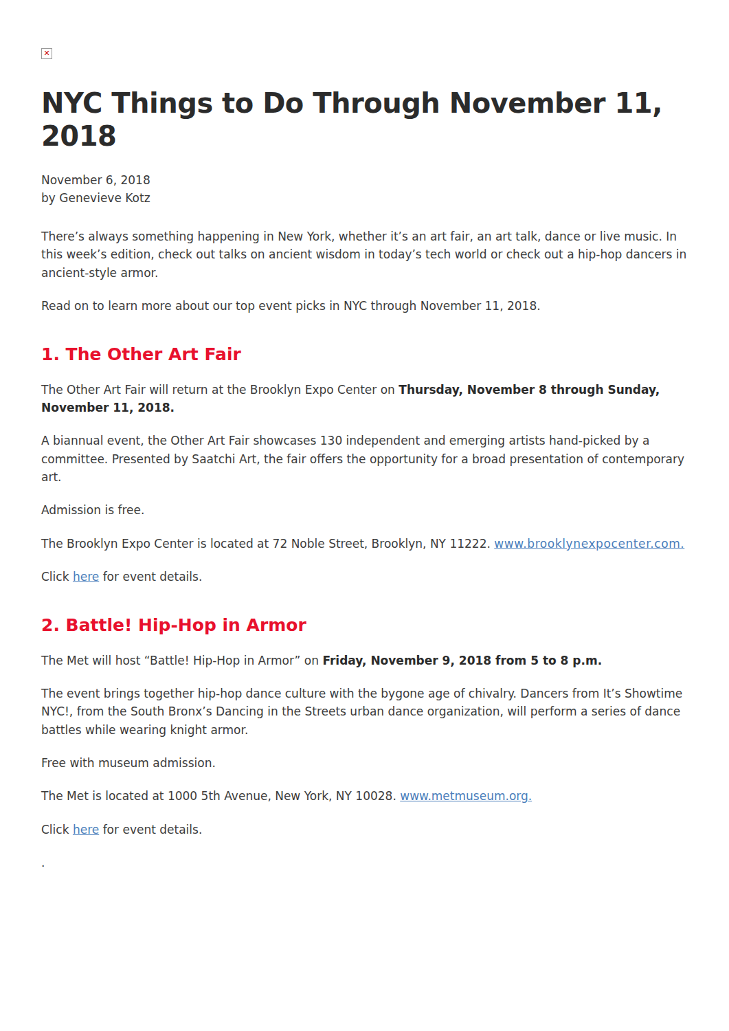✕
NYC Things to Do Through November 11, 2018
November 6, 2018
by Genevieve Kotz
There’s always something happening in New York, whether it’s an art fair, an art talk, dance or live music. In this week’s edition, check out talks on ancient wisdom in today’s tech world or check out a hip-hop dancers in ancient-style armor.
Read on to learn more about our top event picks in NYC through November 11, 2018.
1. The Other Art Fair
The Other Art Fair will return at the Brooklyn Expo Center on Thursday, November 8 through Sunday, November 11, 2018.
A biannual event, the Other Art Fair showcases 130 independent and emerging artists hand-picked by a committee. Presented by Saatchi Art, the fair offers the opportunity for a broad presentation of contemporary art.
Admission is free.
The Brooklyn Expo Center is located at 72 Noble Street, Brooklyn, NY 11222. www.brooklynexpocenter.com.
Click here for event details.
2. Battle! Hip-Hop in Armor
The Met will host “Battle! Hip-Hop in Armor” on Friday, November 9, 2018 from 5 to 8 p.m.
The event brings together hip-hop dance culture with the bygone age of chivalry. Dancers from It’s Showtime NYC!, from the South Bronx’s Dancing in the Streets urban dance organization, will perform a series of dance battles while wearing knight armor.
Free with museum admission.
The Met is located at 1000 5th Avenue, New York, NY 10028. www.metmuseum.org.
Click here for event details.
.